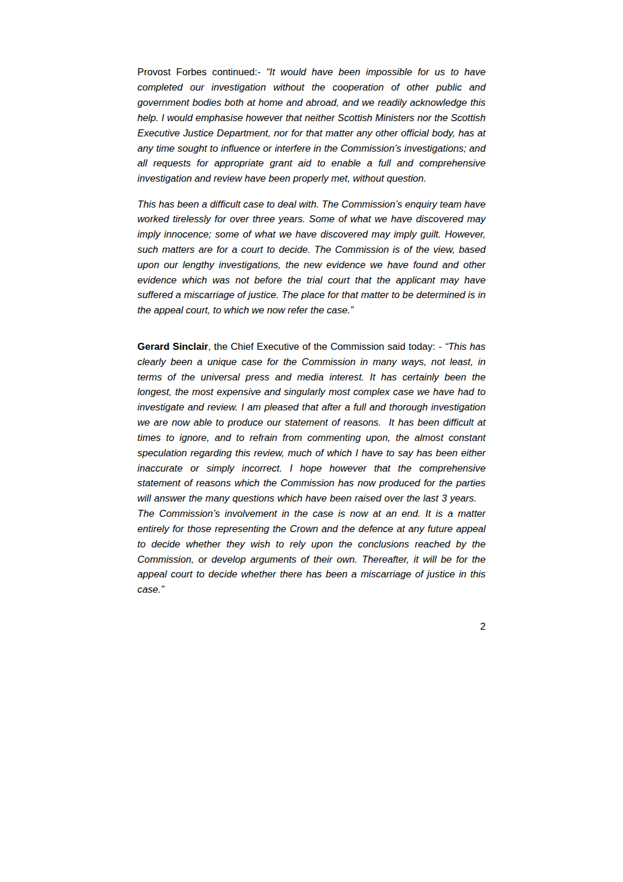Provost Forbes continued:- “It would have been impossible for us to have completed our investigation without the cooperation of other public and government bodies both at home and abroad, and we readily acknowledge this help. I would emphasise however that neither Scottish Ministers nor the Scottish Executive Justice Department, nor for that matter any other official body, has at any time sought to influence or interfere in the Commission’s investigations; and all requests for appropriate grant aid to enable a full and comprehensive investigation and review have been properly met, without question.
This has been a difficult case to deal with. The Commission’s enquiry team have worked tirelessly for over three years. Some of what we have discovered may imply innocence; some of what we have discovered may imply guilt. However, such matters are for a court to decide. The Commission is of the view, based upon our lengthy investigations, the new evidence we have found and other evidence which was not before the trial court that the applicant may have suffered a miscarriage of justice. The place for that matter to be determined is in the appeal court, to which we now refer the case.”
Gerard Sinclair, the Chief Executive of the Commission said today: - “This has clearly been a unique case for the Commission in many ways, not least, in terms of the universal press and media interest. It has certainly been the longest, the most expensive and singularly most complex case we have had to investigate and review. I am pleased that after a full and thorough investigation we are now able to produce our statement of reasons. It has been difficult at times to ignore, and to refrain from commenting upon, the almost constant speculation regarding this review, much of which I have to say has been either inaccurate or simply incorrect. I hope however that the comprehensive statement of reasons which the Commission has now produced for the parties will answer the many questions which have been raised over the last 3 years. The Commission’s involvement in the case is now at an end. It is a matter entirely for those representing the Crown and the defence at any future appeal to decide whether they wish to rely upon the conclusions reached by the Commission, or develop arguments of their own. Thereafter, it will be for the appeal court to decide whether there has been a miscarriage of justice in this case.”
2